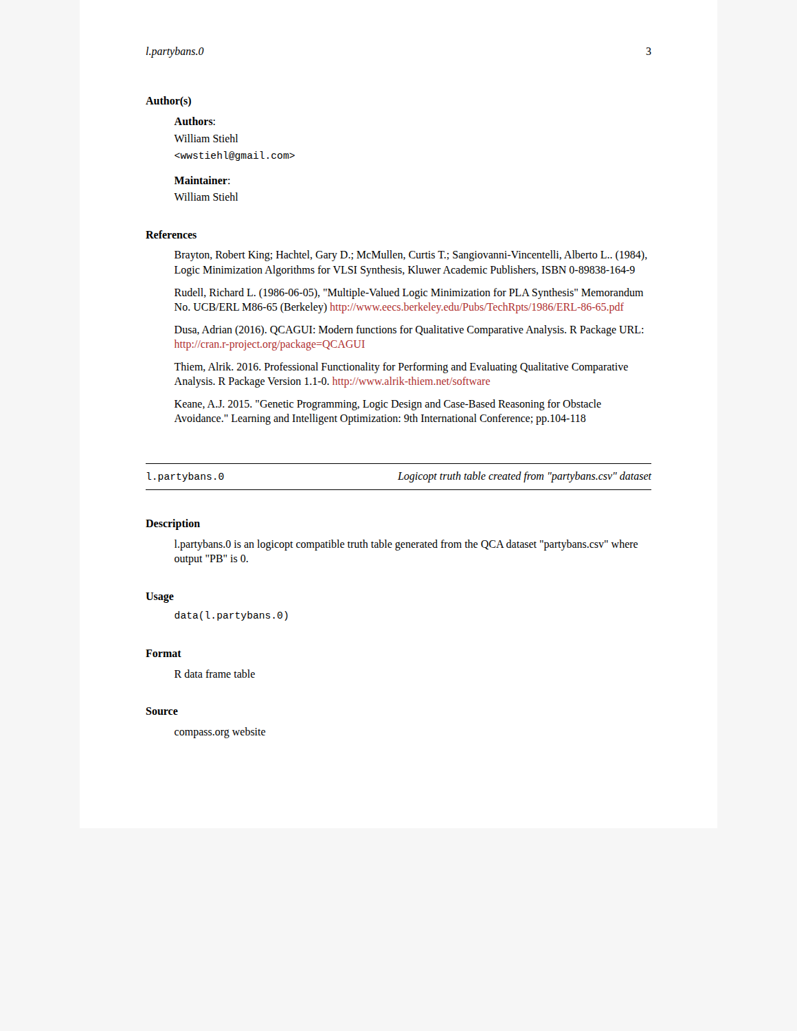l.partybans.0 3
Author(s)
Authors:
William Stiehl
<wwstiehl@gmail.com>
Maintainer:
William Stiehl
References
Brayton, Robert King; Hachtel, Gary D.; McMullen, Curtis T.; Sangiovanni-Vincentelli, Alberto L.. (1984), Logic Minimization Algorithms for VLSI Synthesis, Kluwer Academic Publishers, ISBN 0-89838-164-9
Rudell, Richard L. (1986-06-05), "Multiple-Valued Logic Minimization for PLA Synthesis" Memorandum No. UCB/ERL M86-65 (Berkeley) http://www.eecs.berkeley.edu/Pubs/TechRpts/1986/ERL-86-65.pdf
Dusa, Adrian (2016). QCAGUI: Modern functions for Qualitative Comparative Analysis. R Package URL: http://cran.r-project.org/package=QCAGUI
Thiem, Alrik. 2016. Professional Functionality for Performing and Evaluating Qualitative Comparative Analysis. R Package Version 1.1-0. http://www.alrik-thiem.net/software
Keane, A.J. 2015. "Genetic Programming, Logic Design and Case-Based Reasoning for Obstacle Avoidance." Learning and Intelligent Optimization: 9th International Conference; pp.104-118
l.partybans.0 Logicopt truth table created from "partybans.csv" dataset
Description
l.partybans.0 is an logicopt compatible truth table generated from the QCA dataset "partybans.csv" where output "PB" is 0.
Usage
data(l.partybans.0)
Format
R data frame table
Source
compass.org website